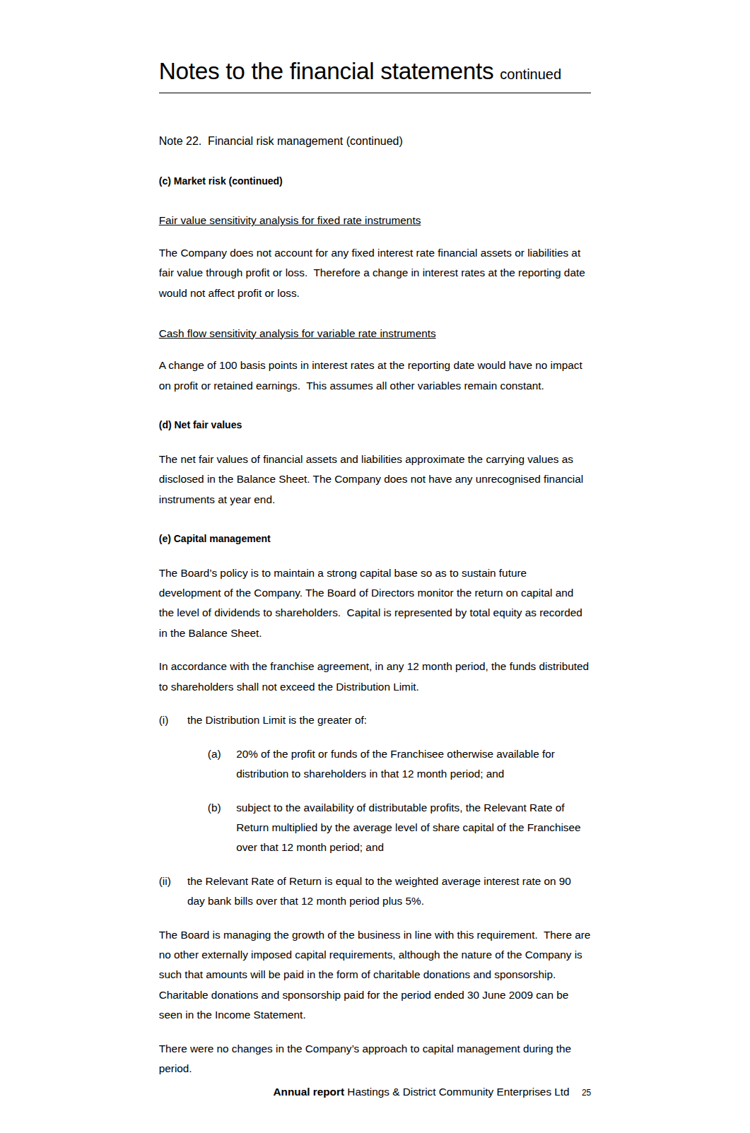Notes to the financial statements continued
Note 22. Financial risk management (continued)
(c) Market risk (continued)
Fair value sensitivity analysis for fixed rate instruments
The Company does not account for any fixed interest rate financial assets or liabilities at fair value through profit or loss. Therefore a change in interest rates at the reporting date would not affect profit or loss.
Cash flow sensitivity analysis for variable rate instruments
A change of 100 basis points in interest rates at the reporting date would have no impact on profit or retained earnings. This assumes all other variables remain constant.
(d) Net fair values
The net fair values of financial assets and liabilities approximate the carrying values as disclosed in the Balance Sheet. The Company does not have any unrecognised financial instruments at year end.
(e) Capital management
The Board’s policy is to maintain a strong capital base so as to sustain future development of the Company. The Board of Directors monitor the return on capital and the level of dividends to shareholders. Capital is represented by total equity as recorded in the Balance Sheet.
In accordance with the franchise agreement, in any 12 month period, the funds distributed to shareholders shall not exceed the Distribution Limit.
the Distribution Limit is the greater of:
20% of the profit or funds of the Franchisee otherwise available for distribution to shareholders in that 12 month period; and
subject to the availability of distributable profits, the Relevant Rate of Return multiplied by the average level of share capital of the Franchisee over that 12 month period; and
the Relevant Rate of Return is equal to the weighted average interest rate on 90 day bank bills over that 12 month period plus 5%.
The Board is managing the growth of the business in line with this requirement. There are no other externally imposed capital requirements, although the nature of the Company is such that amounts will be paid in the form of charitable donations and sponsorship. Charitable donations and sponsorship paid for the period ended 30 June 2009 can be seen in the Income Statement.
There were no changes in the Company’s approach to capital management during the period.
Annual report Hastings & District Community Enterprises Ltd25